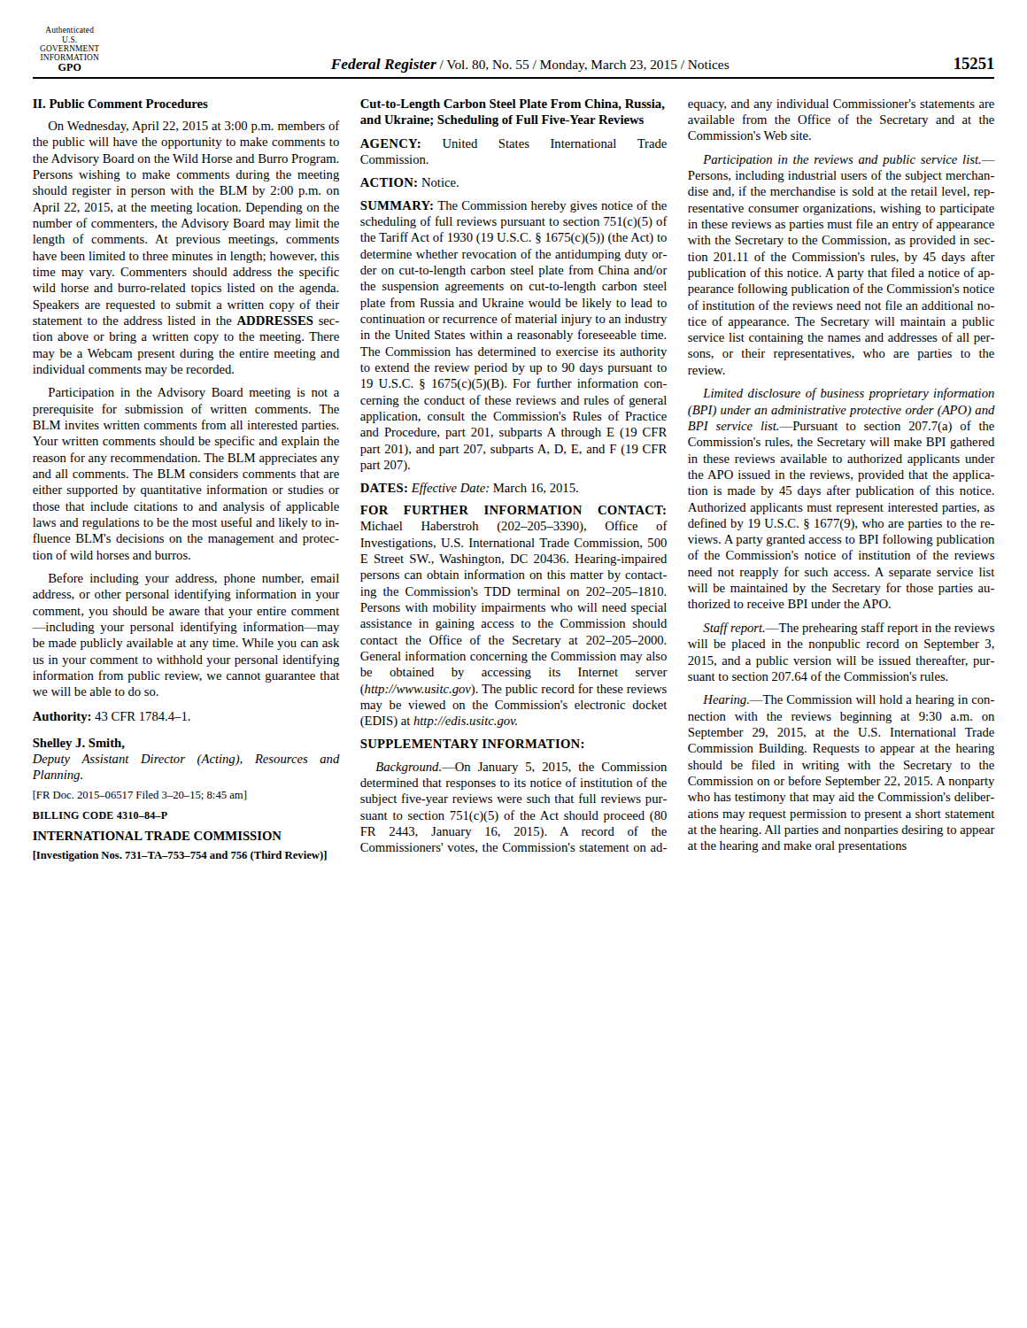Authenticated
U.S. GOVERNMENT
INFORMATION
GPO
Federal Register / Vol. 80, No. 55 / Monday, March 23, 2015 / Notices
15251
II. Public Comment Procedures
On Wednesday, April 22, 2015 at 3:00 p.m. members of the public will have the opportunity to make comments to the Advisory Board on the Wild Horse and Burro Program. Persons wishing to make comments during the meeting should register in person with the BLM by 2:00 p.m. on April 22, 2015, at the meeting location. Depending on the number of commenters, the Advisory Board may limit the length of comments. At previous meetings, comments have been limited to three minutes in length; however, this time may vary. Commenters should address the specific wild horse and burro-related topics listed on the agenda. Speakers are requested to submit a written copy of their statement to the address listed in the ADDRESSES section above or bring a written copy to the meeting. There may be a Webcam present during the entire meeting and individual comments may be recorded.
Participation in the Advisory Board meeting is not a prerequisite for submission of written comments. The BLM invites written comments from all interested parties. Your written comments should be specific and explain the reason for any recommendation. The BLM appreciates any and all comments. The BLM considers comments that are either supported by quantitative information or studies or those that include citations to and analysis of applicable laws and regulations to be the most useful and likely to influence BLM's decisions on the management and protection of wild horses and burros.
Before including your address, phone number, email address, or other personal identifying information in your comment, you should be aware that your entire comment—including your personal identifying information—may be made publicly available at any time. While you can ask us in your comment to withhold your personal identifying information from public review, we cannot guarantee that we will be able to do so.
Authority: 43 CFR 1784.4–1.
Shelley J. Smith, Deputy Assistant Director (Acting), Resources and Planning.
[FR Doc. 2015–06517 Filed 3–20–15; 8:45 am]
BILLING CODE 4310–84–P
INTERNATIONAL TRADE COMMISSION
[Investigation Nos. 731–TA–753–754 and 756 (Third Review)]
Cut-to-Length Carbon Steel Plate From China, Russia, and Ukraine; Scheduling of Full Five-Year Reviews
AGENCY: United States International Trade Commission.
ACTION: Notice.
SUMMARY: The Commission hereby gives notice of the scheduling of full reviews pursuant to section 751(c)(5) of the Tariff Act of 1930 (19 U.S.C. § 1675(c)(5)) (the Act) to determine whether revocation of the antidumping duty order on cut-to-length carbon steel plate from China and/or the suspension agreements on cut-to-length carbon steel plate from Russia and Ukraine would be likely to lead to continuation or recurrence of material injury to an industry in the United States within a reasonably foreseeable time. The Commission has determined to exercise its authority to extend the review period by up to 90 days pursuant to 19 U.S.C. § 1675(c)(5)(B). For further information concerning the conduct of these reviews and rules of general application, consult the Commission's Rules of Practice and Procedure, part 201, subparts A through E (19 CFR part 201), and part 207, subparts A, D, E, and F (19 CFR part 207).
DATES: Effective Date: March 16, 2015.
FOR FURTHER INFORMATION CONTACT: Michael Haberstroh (202–205–3390), Office of Investigations, U.S. International Trade Commission, 500 E Street SW., Washington, DC 20436. Hearing-impaired persons can obtain information on this matter by contacting the Commission's TDD terminal on 202–205–1810. Persons with mobility impairments who will need special assistance in gaining access to the Commission should contact the Office of the Secretary at 202–205–2000. General information concerning the Commission may also be obtained by accessing its Internet server (http://www.usitc.gov). The public record for these reviews may be viewed on the Commission's electronic docket (EDIS) at http://edis.usitc.gov.
SUPPLEMENTARY INFORMATION:
Background.—On January 5, 2015, the Commission determined that responses to its notice of institution of the subject five-year reviews were such that full reviews pursuant to section 751(c)(5) of the Act should proceed (80 FR 2443, January 16, 2015). A record of the Commissioners' votes, the Commission's statement on adequacy, and any individual Commissioner's statements are available from the Office of the Secretary and at the Commission's Web site.
Participation in the reviews and public service list.—Persons, including industrial users of the subject merchandise and, if the merchandise is sold at the retail level, representative consumer organizations, wishing to participate in these reviews as parties must file an entry of appearance with the Secretary to the Commission, as provided in section 201.11 of the Commission's rules, by 45 days after publication of this notice. A party that filed a notice of appearance following publication of the Commission's notice of institution of the reviews need not file an additional notice of appearance. The Secretary will maintain a public service list containing the names and addresses of all persons, or their representatives, who are parties to the review.
Limited disclosure of business proprietary information (BPI) under an administrative protective order (APO) and BPI service list.—Pursuant to section 207.7(a) of the Commission's rules, the Secretary will make BPI gathered in these reviews available to authorized applicants under the APO issued in the reviews, provided that the application is made by 45 days after publication of this notice. Authorized applicants must represent interested parties, as defined by 19 U.S.C. § 1677(9), who are parties to the reviews. A party granted access to BPI following publication of the Commission's notice of institution of the reviews need not reapply for such access. A separate service list will be maintained by the Secretary for those parties authorized to receive BPI under the APO.
Staff report.—The prehearing staff report in the reviews will be placed in the nonpublic record on September 3, 2015, and a public version will be issued thereafter, pursuant to section 207.64 of the Commission's rules.
Hearing.—The Commission will hold a hearing in connection with the reviews beginning at 9:30 a.m. on September 29, 2015, at the U.S. International Trade Commission Building. Requests to appear at the hearing should be filed in writing with the Secretary to the Commission on or before September 22, 2015. A nonparty who has testimony that may aid the Commission's deliberations may request permission to present a short statement at the hearing. All parties and nonparties desiring to appear at the hearing and make oral presentations